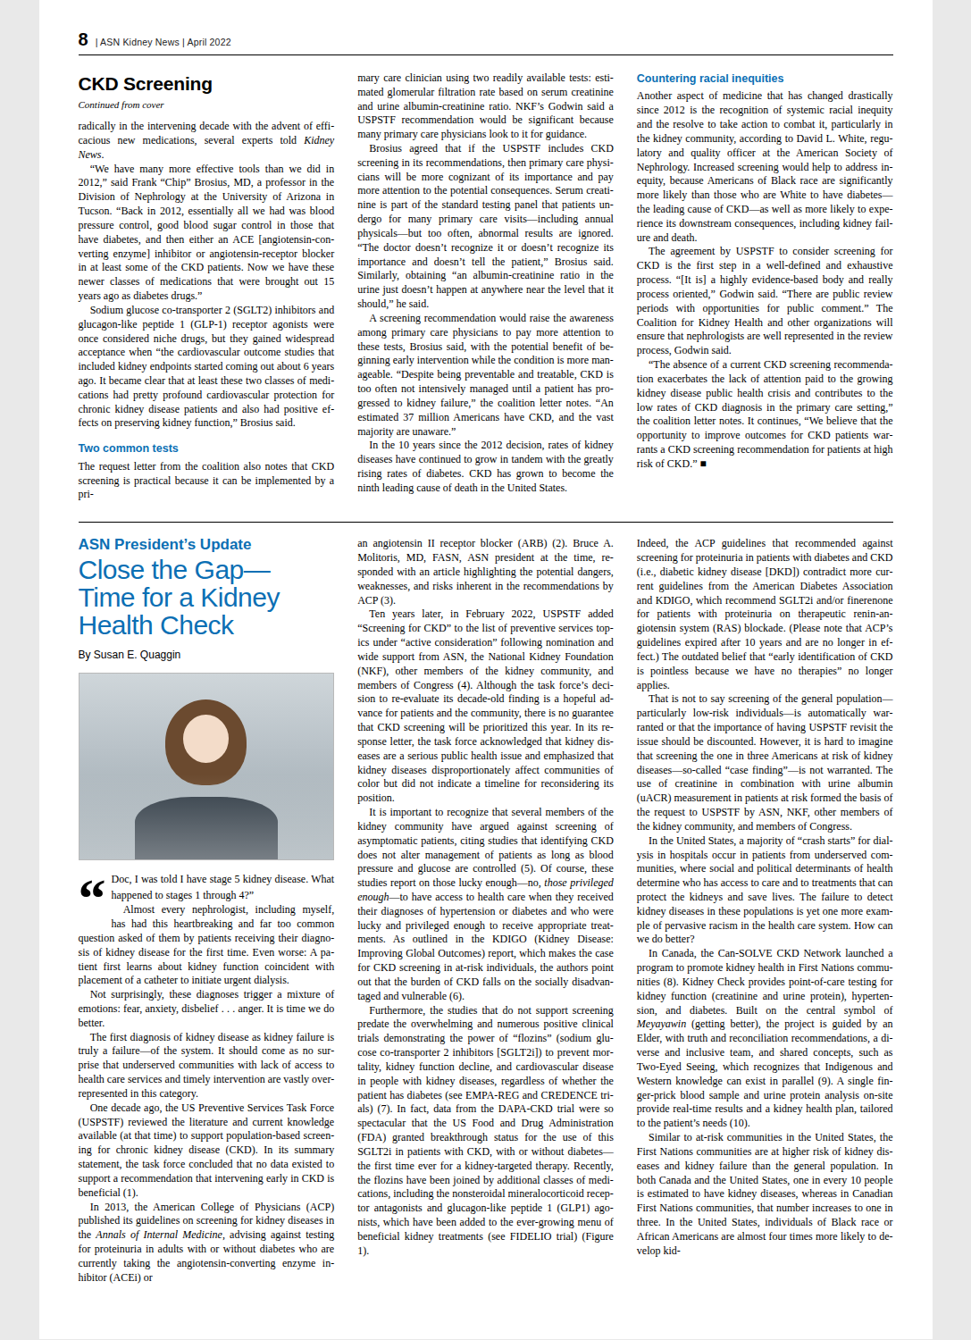8 | ASN Kidney News | April 2022
CKD Screening
Continued from cover
radically in the intervening decade with the advent of efficacious new medications, several experts told Kidney News.
“We have many more effective tools than we did in 2012,” said Frank “Chip” Brosius, MD, a professor in the Division of Nephrology at the University of Arizona in Tucson. “Back in 2012, essentially all we had was blood pressure control, good blood sugar control in those that have diabetes, and then either an ACE [angiotensin-converting enzyme] inhibitor or angiotensin-receptor blocker in at least some of the CKD patients. Now we have these newer classes of medications that were brought out 15 years ago as diabetes drugs.”
Sodium glucose co-transporter 2 (SGLT2) inhibitors and glucagon-like peptide 1 (GLP-1) receptor agonists were once considered niche drugs, but they gained widespread acceptance when “the cardiovascular outcome studies that included kidney endpoints started coming out about 6 years ago. It became clear that at least these two classes of medications had pretty profound cardiovascular protection for chronic kidney disease patients and also had positive effects on preserving kidney function,” Brosius said.
Two common tests
The request letter from the coalition also notes that CKD screening is practical because it can be implemented by a pri-
mary care clinician using two readily available tests: estimated glomerular filtration rate based on serum creatinine and urine albumin-creatinine ratio. NKF’s Godwin said a USPSTF recommendation would be significant because many primary care physicians look to it for guidance.
Brosius agreed that if the USPSTF includes CKD screening in its recommendations, then primary care physicians will be more cognizant of its importance and pay more attention to the potential consequences. Serum creatinine is part of the standard testing panel that patients undergo for many primary care visits—including annual physicals—but too often, abnormal results are ignored. “The doctor doesn’t recognize it or doesn’t recognize its importance and doesn’t tell the patient,” Brosius said. Similarly, obtaining “an albumin-creatinine ratio in the urine just doesn’t happen at anywhere near the level that it should,” he said.
A screening recommendation would raise the awareness among primary care physicians to pay more attention to these tests, Brosius said, with the potential benefit of beginning early intervention while the condition is more manageable. “Despite being preventable and treatable, CKD is too often not intensively managed until a patient has progressed to kidney failure,” the coalition letter notes. “An estimated 37 million Americans have CKD, and the vast majority are unaware.”
In the 10 years since the 2012 decision, rates of kidney diseases have continued to grow in tandem with the greatly rising rates of diabetes. CKD has grown to become the ninth leading cause of death in the United States.
Countering racial inequities
Another aspect of medicine that has changed drastically since 2012 is the recognition of systemic racial inequity and the resolve to take action to combat it, particularly in the kidney community, according to David L. White, regulatory and quality officer at the American Society of Nephrology. Increased screening would help to address inequity, because Americans of Black race are significantly more likely than those who are White to have diabetes—the leading cause of CKD—as well as more likely to experience its downstream consequences, including kidney failure and death.
The agreement by USPSTF to consider screening for CKD is the first step in a well-defined and exhaustive process. “[It is] a highly evidence-based body and really process oriented,” Godwin said. “There are public review periods with opportunities for public comment.” The Coalition for Kidney Health and other organizations will ensure that nephrologists are well represented in the review process, Godwin said.
“The absence of a current CKD screening recommendation exacerbates the lack of attention paid to the growing kidney disease public health crisis and contributes to the low rates of CKD diagnosis in the primary care setting,” the coalition letter notes. It continues, “We believe that the opportunity to improve outcomes for CKD patients warrants a CKD screening recommendation for patients at high risk of CKD.” ■
ASN President’s Update
Close the Gap—
Time for a Kidney
Health Check
By Susan E. Quaggin
“Doc, I was told I have stage 5 kidney disease. What happened to stages 1 through 4?”
Almost every nephrologist, including myself, has had this heartbreaking and far too common question asked of them by patients receiving their diagnosis of kidney disease for the first time. Even worse: A patient first learns about kidney function coincident with placement of a catheter to initiate urgent dialysis.
Not surprisingly, these diagnoses trigger a mixture of emotions: fear, anxiety, disbelief . . . anger. It is time we do better.
The first diagnosis of kidney disease as kidney failure is truly a failure—of the system. It should come as no surprise that underserved communities with lack of access to health care services and timely intervention are vastly over-represented in this category.
One decade ago, the US Preventive Services Task Force (USPSTF) reviewed the literature and current knowledge available (at that time) to support population-based screening for chronic kidney disease (CKD). In its summary statement, the task force concluded that no data existed to support a recommendation that intervening early in CKD is beneficial (1).
In 2013, the American College of Physicians (ACP) published its guidelines on screening for kidney diseases in the Annals of Internal Medicine, advising against testing for proteinuria in adults with or without diabetes who are currently taking the angiotensin-converting enzyme inhibitor (ACEi) or
an angiotensin II receptor blocker (ARB) (2). Bruce A. Molitoris, MD, FASN, ASN president at the time, responded with an article highlighting the potential dangers, weaknesses, and risks inherent in the recommendations by ACP (3).
Ten years later, in February 2022, USPSTF added “Screening for CKD” to the list of preventive services topics under “active consideration” following nomination and wide support from ASN, the National Kidney Foundation (NKF), other members of the kidney community, and members of Congress (4). Although the task force’s decision to re-evaluate its decade-old finding is a hopeful advance for patients and the community, there is no guarantee that CKD screening will be prioritized this year. In its response letter, the task force acknowledged that kidney diseases are a serious public health issue and emphasized that kidney diseases disproportionately affect communities of color but did not indicate a timeline for reconsidering its position.
It is important to recognize that several members of the kidney community have argued against screening of asymptomatic patients, citing studies that identifying CKD does not alter management of patients as long as blood pressure and glucose are controlled (5). Of course, these studies report on those lucky enough—no, those privileged enough—to have access to health care when they received their diagnoses of hypertension or diabetes and who were lucky and privileged enough to receive appropriate treatments. As outlined in the KDIGO (Kidney Disease: Improving Global Outcomes) report, which makes the case for CKD screening in at-risk individuals, the authors point out that the burden of CKD falls on the socially disadvantaged and vulnerable (6).
Furthermore, the studies that do not support screening predate the overwhelming and numerous positive clinical trials demonstrating the power of “flozins” (sodium glucose co-transporter 2 inhibitors [SGLT2i]) to prevent mortality, kidney function decline, and cardiovascular disease in people with kidney diseases, regardless of whether the patient has diabetes (see EMPA-REG and CREDENCE trials) (7). In fact, data from the DAPA-CKD trial were so spectacular that the US Food and Drug Administration (FDA) granted breakthrough status for the use of this SGLT2i in patients with CKD, with or without diabetes—the first time ever for a kidney-targeted therapy. Recently, the flozins have been joined by additional classes of medications, including the nonsteroidal mineralocorticoid receptor antagonists and glucagon-like peptide 1 (GLP1) agonists, which have been added to the ever-growing menu of beneficial kidney treatments (see FIDELIO trial) (Figure 1).
Indeed, the ACP guidelines that recommended against screening for proteinuria in patients with diabetes and CKD (i.e., diabetic kidney disease [DKD]) contradict more current guidelines from the American Diabetes Association and KDIGO, which recommend SGLT2i and/or finerenone for patients with proteinuria on therapeutic renin-angiotensin system (RAS) blockade. (Please note that ACP’s guidelines expired after 10 years and are no longer in effect.) The outdated belief that “early identification of CKD is pointless because we have no therapies” no longer applies.
That is not to say screening of the general population—particularly low-risk individuals—is automatically warranted or that the importance of having USPSTF revisit the issue should be discounted. However, it is hard to imagine that screening the one in three Americans at risk of kidney diseases—so-called “case finding”—is not warranted. The use of creatinine in combination with urine albumin (uACR) measurement in patients at risk formed the basis of the request to USPSTF by ASN, NKF, other members of the kidney community, and members of Congress.
In the United States, a majority of “crash starts” for dialysis in hospitals occur in patients from underserved communities, where social and political determinants of health determine who has access to care and to treatments that can protect the kidneys and save lives. The failure to detect kidney diseases in these populations is yet one more example of pervasive racism in the health care system. How can we do better?
In Canada, the Can-SOLVE CKD Network launched a program to promote kidney health in First Nations communities (8). Kidney Check provides point-of-care testing for kidney function (creatinine and urine protein), hypertension, and diabetes. Built on the central symbol of Meyayawin (getting better), the project is guided by an Elder, with truth and reconciliation recommendations, a diverse and inclusive team, and shared concepts, such as Two-Eyed Seeing, which recognizes that Indigenous and Western knowledge can exist in parallel (9). A single finger-prick blood sample and urine protein analysis on-site provide real-time results and a kidney health plan, tailored to the patient’s needs (10).
Similar to at-risk communities in the United States, the First Nations communities are at higher risk of kidney diseases and kidney failure than the general population. In both Canada and the United States, one in every 10 people is estimated to have kidney diseases, whereas in Canadian First Nations communities, that number increases to one in three. In the United States, individuals of Black race or African Americans are almost four times more likely to develop kid-